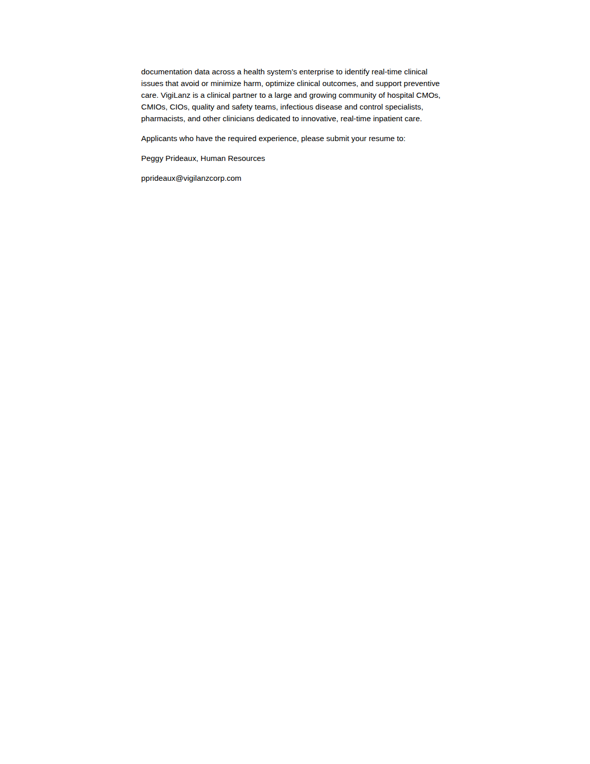documentation data across a health system’s enterprise to identify real-time clinical issues that avoid or minimize harm, optimize clinical outcomes, and support preventive care. VigiLanz is a clinical partner to a large and growing community of hospital CMOs, CMIOs, CIOs, quality and safety teams, infectious disease and control specialists, pharmacists, and other clinicians dedicated to innovative, real-time inpatient care.
Applicants who have the required experience, please submit your resume to:
Peggy Prideaux, Human Resources
pprideaux@vigilanzcorp.com